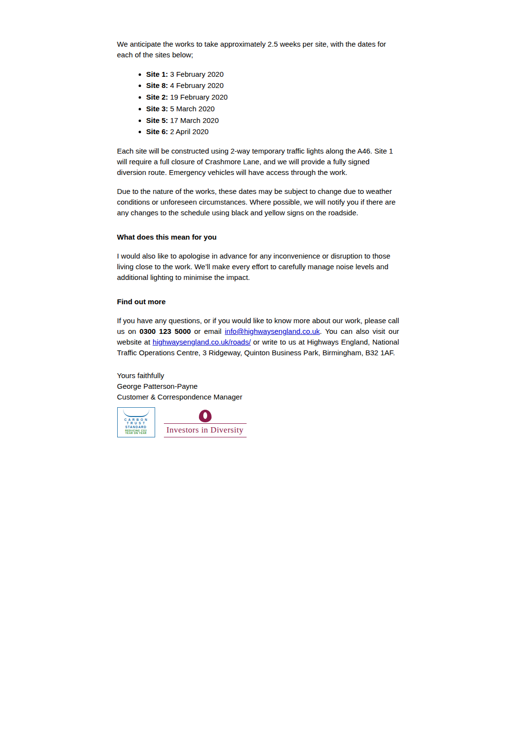We anticipate the works to take approximately 2.5 weeks per site, with the dates for each of the sites below;
Site 1: 3 February 2020
Site 8: 4 February 2020
Site 2: 19 February 2020
Site 3: 5 March 2020
Site 5: 17 March 2020
Site 6: 2 April 2020
Each site will be constructed using 2-way temporary traffic lights along the A46. Site 1 will require a full closure of Crashmore Lane, and we will provide a fully signed diversion route. Emergency vehicles will have access through the work.
Due to the nature of the works, these dates may be subject to change due to weather conditions or unforeseen circumstances. Where possible, we will notify you if there are any changes to the schedule using black and yellow signs on the roadside.
What does this mean for you
I would also like to apologise in advance for any inconvenience or disruption to those living close to the work. We’ll make every effort to carefully manage noise levels and additional lighting to minimise the impact.
Find out more
If you have any questions, or if you would like to know more about our work, please call us on 0300 123 5000 or email info@highwaysengland.co.uk. You can also visit our website at highwaysengland.co.uk/roads/ or write to us at Highways England, National Traffic Operations Centre, 3 Ridgeway, Quinton Business Park, Birmingham, B32 1AF.
Yours faithfully
George Patterson-Payne
Customer & Correspondence Manager
C A R B O N
T R U S T
STANDARD
REDUCING CO2
YEAR ON YEAR
Investors in Diversity